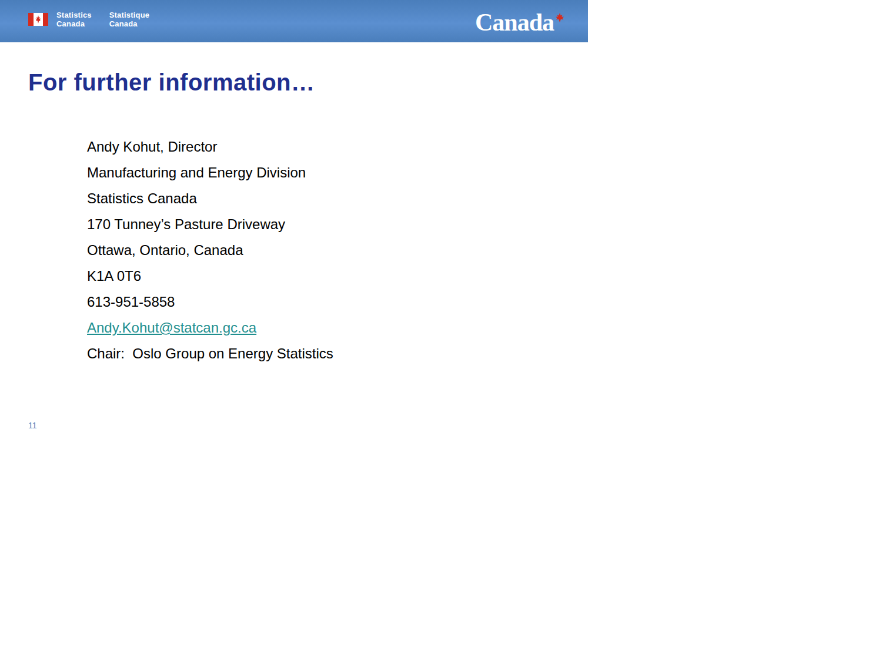Statistics
Canada Statistique
Canada
Canada
For further information…
Andy Kohut, Director
Manufacturing and Energy Division
Statistics Canada
170 Tunney’s Pasture Driveway
Ottawa, Ontario, Canada
K1A 0T6
613-951-5858
Andy.Kohut@statcan.gc.ca
Chair: Oslo Group on Energy Statistics
11